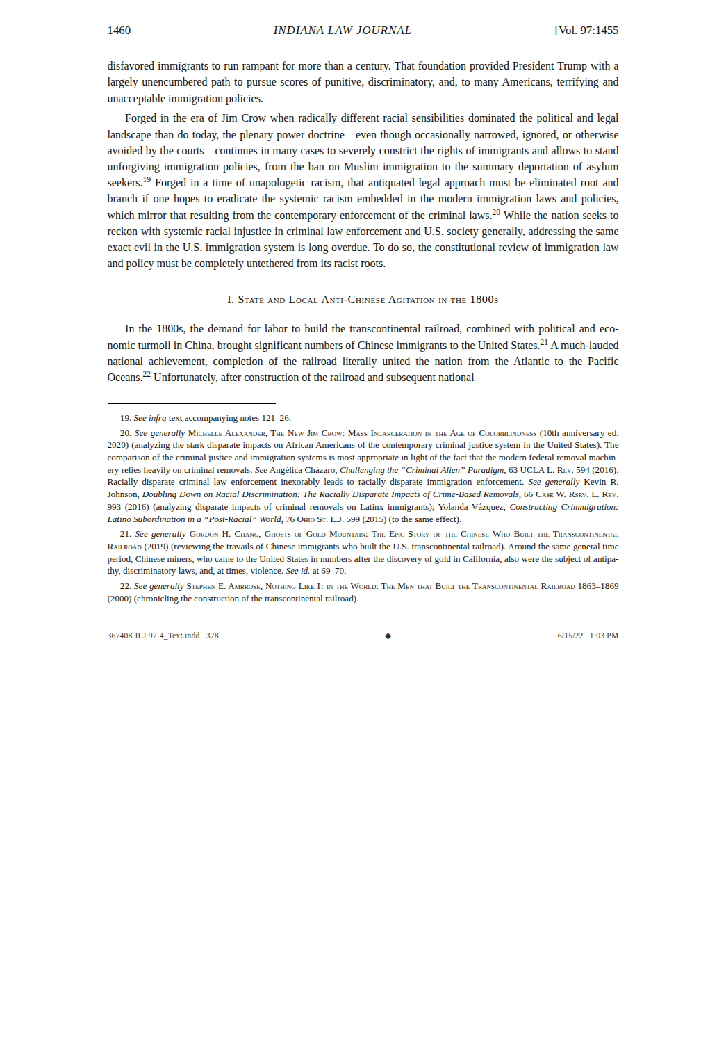1460 INDIANA LAW JOURNAL [Vol. 97:1455
disfavored immigrants to run rampant for more than a century. That foundation provided President Trump with a largely unencumbered path to pursue scores of punitive, discriminatory, and, to many Americans, terrifying and unacceptable immigration policies.
Forged in the era of Jim Crow when radically different racial sensibilities dominated the political and legal landscape than do today, the plenary power doctrine—even though occasionally narrowed, ignored, or otherwise avoided by the courts—continues in many cases to severely constrict the rights of immigrants and allows to stand unforgiving immigration policies, from the ban on Muslim immigration to the summary deportation of asylum seekers.19 Forged in a time of unapologetic racism, that antiquated legal approach must be eliminated root and branch if one hopes to eradicate the systemic racism embedded in the modern immigration laws and policies, which mirror that resulting from the contemporary enforcement of the criminal laws.20 While the nation seeks to reckon with systemic racial injustice in criminal law enforcement and U.S. society generally, addressing the same exact evil in the U.S. immigration system is long overdue. To do so, the constitutional review of immigration law and policy must be completely untethered from its racist roots.
I. State and Local Anti-Chinese Agitation in the 1800s
In the 1800s, the demand for labor to build the transcontinental railroad, combined with political and economic turmoil in China, brought significant numbers of Chinese immigrants to the United States.21 A much-lauded national achievement, completion of the railroad literally united the nation from the Atlantic to the Pacific Oceans.22 Unfortunately, after construction of the railroad and subsequent national
19. See infra text accompanying notes 121–26.
20. See generally Michelle Alexander, The New Jim Crow: Mass Incarceration in the Age of Colorblindness (10th anniversary ed. 2020) (analyzing the stark disparate impacts on African Americans of the contemporary criminal justice system in the United States). The comparison of the criminal justice and immigration systems is most appropriate in light of the fact that the modern federal removal machinery relies heavily on criminal removals. See Angélica Cházaro, Challenging the “Criminal Alien” Paradigm, 63 UCLA L. Rev. 594 (2016). Racially disparate criminal law enforcement inexorably leads to racially disparate immigration enforcement. See generally Kevin R. Johnson, Doubling Down on Racial Discrimination: The Racially Disparate Impacts of Crime-Based Removals, 66 Case W. Rsrv. L. Rev. 993 (2016) (analyzing disparate impacts of criminal removals on Latinx immigrants); Yolanda Vázquez, Constructing Crimmigration: Latino Subordination in a “Post-Racial” World, 76 Ohio St. L.J. 599 (2015) (to the same effect).
21. See generally Gordon H. Chang, Ghosts of Gold Mountain: The Epic Story of the Chinese Who Built the Transcontinental Railroad (2019) (reviewing the travails of Chinese immigrants who built the U.S. transcontinental railroad). Around the same general time period, Chinese miners, who came to the United States in numbers after the discovery of gold in California, also were the subject of antipathy, discriminatory laws, and, at times, violence. See id. at 69–70.
22. See generally Stephen E. Ambrose, Nothing Like It in the World: The Men that Built the Transcontinental Railroad 1863–1869 (2000) (chronicling the construction of the transcontinental railroad).
367408-ILJ 97-4_Text.indd 378 ◆ 6/15/22 1:03 PM